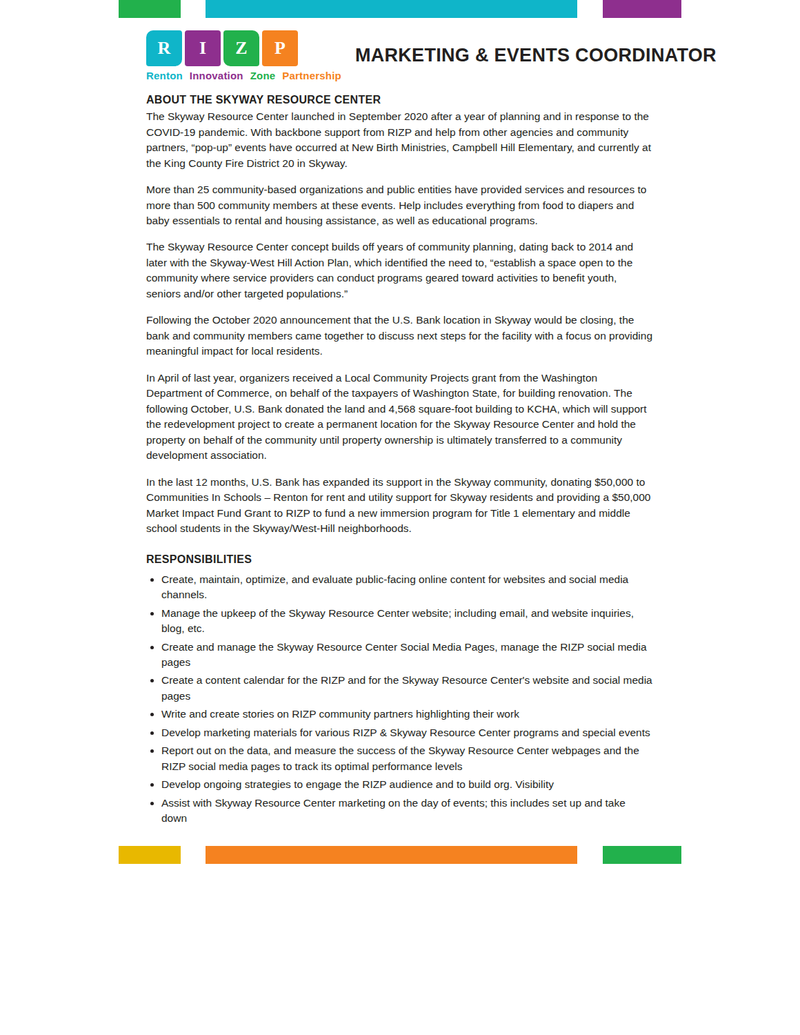R
I
Z
P
Renton Innovation Zone Partnership
MARKETING & EVENTS COORDINATOR
About the Skyway Resource Center
The Skyway Resource Center launched in September 2020 after a year of planning and in response to the COVID-19 pandemic. With backbone support from RIZP and help from other agencies and community partners, “pop-up” events have occurred at New Birth Ministries, Campbell Hill Elementary, and currently at the King County Fire District 20 in Skyway.
More than 25 community-based organizations and public entities have provided services and resources to more than 500 community members at these events. Help includes everything from food to diapers and baby essentials to rental and housing assistance, as well as educational programs.
The Skyway Resource Center concept builds off years of community planning, dating back to 2014 and later with the Skyway-West Hill Action Plan, which identified the need to, “establish a space open to the community where service providers can conduct programs geared toward activities to benefit youth, seniors and/or other targeted populations.”
Following the October 2020 announcement that the U.S. Bank location in Skyway would be closing, the bank and community members came together to discuss next steps for the facility with a focus on providing meaningful impact for local residents.
In April of last year, organizers received a Local Community Projects grant from the Washington Department of Commerce, on behalf of the taxpayers of Washington State, for building renovation. The following October, U.S. Bank donated the land and 4,568 square-foot building to KCHA, which will support the redevelopment project to create a permanent location for the Skyway Resource Center and hold the property on behalf of the community until property ownership is ultimately transferred to a community development association.
In the last 12 months, U.S. Bank has expanded its support in the Skyway community, donating $50,000 to Communities In Schools – Renton for rent and utility support for Skyway residents and providing a $50,000 Market Impact Fund Grant to RIZP to fund a new immersion program for Title 1 elementary and middle school students in the Skyway/West-Hill neighborhoods.
Responsibilities
Create, maintain, optimize, and evaluate public-facing online content for websites and social media channels.
Manage the upkeep of the Skyway Resource Center website; including email, and website inquiries, blog, etc.
Create and manage the Skyway Resource Center Social Media Pages, manage the RIZP social media pages
Create a content calendar for the RIZP and for the Skyway Resource Center's website and social media pages
Write and create stories on RIZP community partners highlighting their work
Develop marketing materials for various RIZP & Skyway Resource Center programs and special events
Report out on the data, and measure the success of the Skyway Resource Center webpages and the RIZP social media pages to track its optimal performance levels
Develop ongoing strategies to engage the RIZP audience and to build org. Visibility
Assist with Skyway Resource Center marketing on the day of events; this includes set up and take down